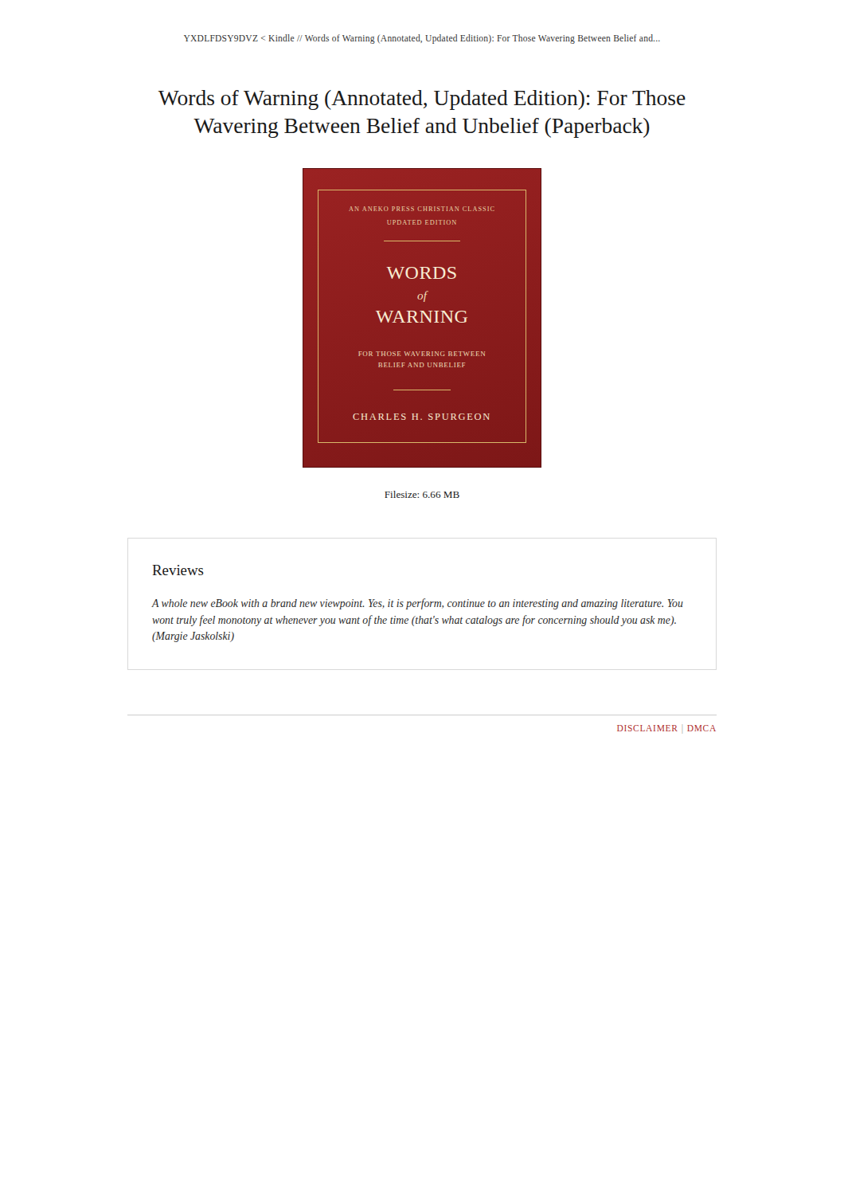YXDLFDSY9DVZ < Kindle // Words of Warning (Annotated, Updated Edition): For Those Wavering Between Belief and...
Words of Warning (Annotated, Updated Edition): For Those Wavering Between Belief and Unbelief (Paperback)
An Aneko Press Christian Classic
Updated Edition
WORDS
of
WARNING
For Those Wavering Between
Belief and Unbelief
Charles H. Spurgeon
Filesize: 6.66 MB
Reviews
A whole new eBook with a brand new viewpoint. Yes, it is perform, continue to an interesting and amazing literature. You wont truly feel monotony at whenever you want of the time (that's what catalogs are for concerning should you ask me).
(Margie Jaskolski)
DISCLAIMER|DMCA